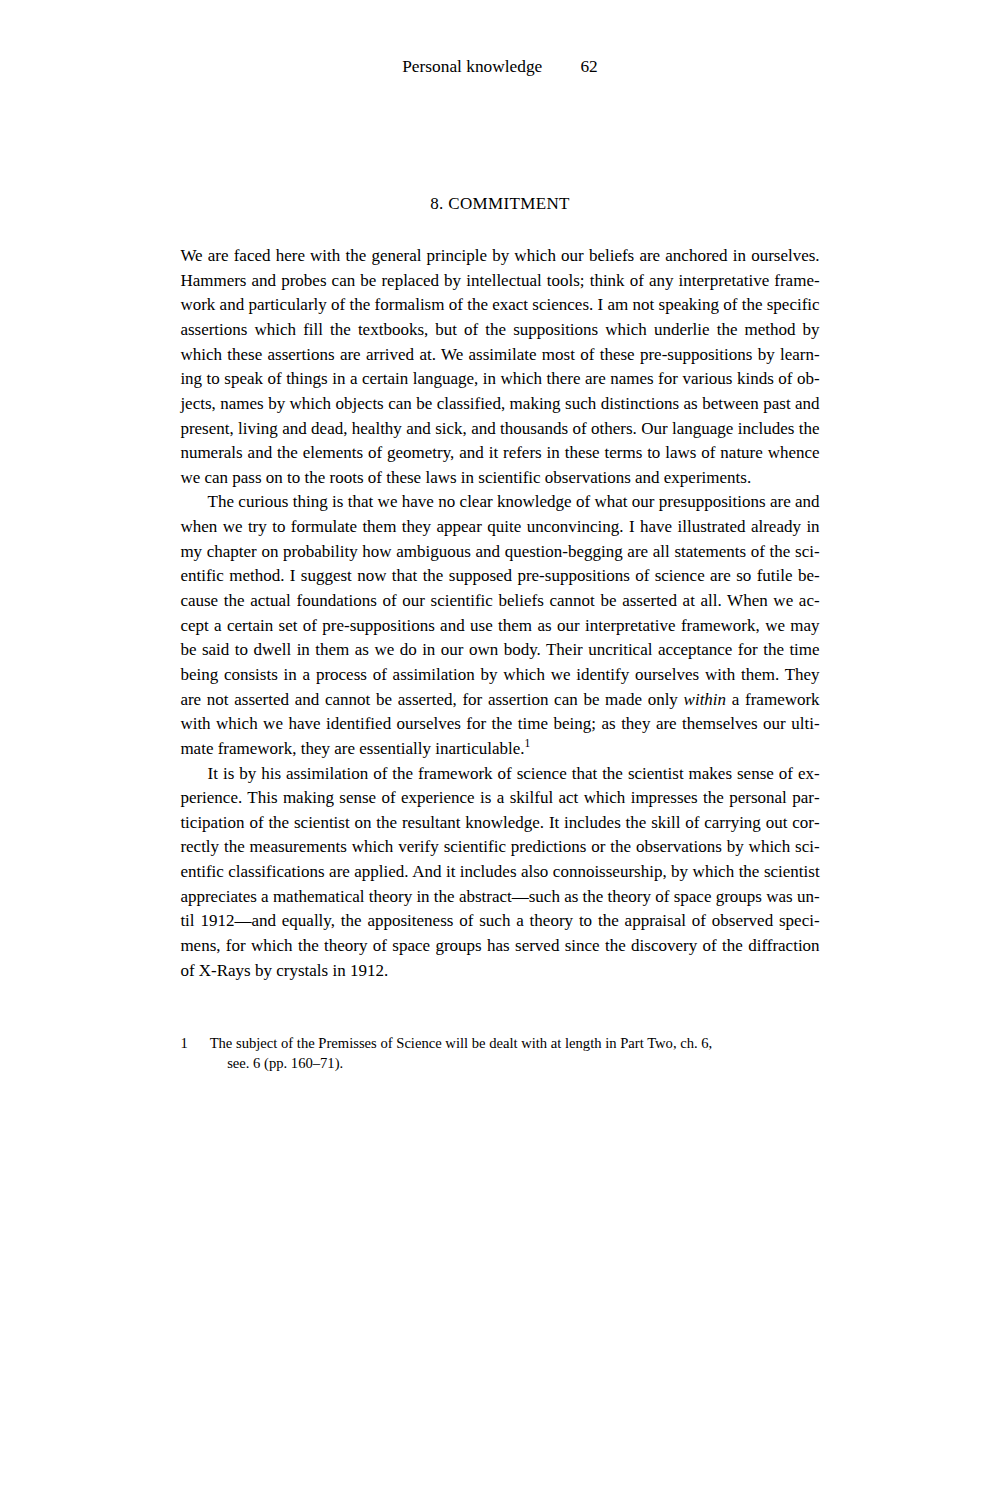Personal knowledge 62
8. COMMITMENT
We are faced here with the general principle by which our beliefs are anchored in ourselves. Hammers and probes can be replaced by intellectual tools; think of any interpretative framework and particularly of the formalism of the exact sciences. I am not speaking of the specific assertions which fill the textbooks, but of the suppositions which underlie the method by which these assertions are arrived at. We assimilate most of these pre-suppositions by learning to speak of things in a certain language, in which there are names for various kinds of objects, names by which objects can be classified, making such distinctions as between past and present, living and dead, healthy and sick, and thousands of others. Our language includes the numerals and the elements of geometry, and it refers in these terms to laws of nature whence we can pass on to the roots of these laws in scientific observations and experiments.
The curious thing is that we have no clear knowledge of what our presuppositions are and when we try to formulate them they appear quite unconvincing. I have illustrated already in my chapter on probability how ambiguous and question-begging are all statements of the scientific method. I suggest now that the supposed pre-suppositions of science are so futile because the actual foundations of our scientific beliefs cannot be asserted at all. When we accept a certain set of pre-suppositions and use them as our interpretative framework, we may be said to dwell in them as we do in our own body. Their uncritical acceptance for the time being consists in a process of assimilation by which we identify ourselves with them. They are not asserted and cannot be asserted, for assertion can be made only within a framework with which we have identified ourselves for the time being; as they are themselves our ultimate framework, they are essentially inarticulable.1
It is by his assimilation of the framework of science that the scientist makes sense of experience. This making sense of experience is a skilful act which impresses the personal participation of the scientist on the resultant knowledge. It includes the skill of carrying out correctly the measurements which verify scientific predictions or the observations by which scientific classifications are applied. And it includes also connoisseurship, by which the scientist appreciates a mathematical theory in the abstract—such as the theory of space groups was until 1912—and equally, the appositeness of such a theory to the appraisal of observed specimens, for which the theory of space groups has served since the discovery of the diffraction of X-Rays by crystals in 1912.
1 The subject of the Premisses of Science will be dealt with at length in Part Two, ch. 6, see. 6 (pp. 160–71).